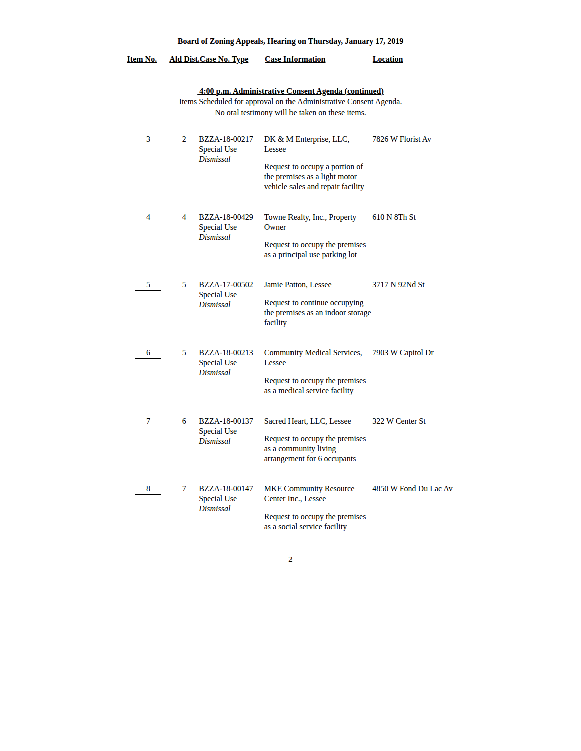Board of Zoning Appeals, Hearing on Thursday, January 17, 2019
| Item No. | Ald Dist. | Case No. Type | Case Information | Location |
| --- | --- | --- | --- | --- |
4:00 p.m. Administrative Consent Agenda (continued) Items Scheduled for approval on the Administrative Consent Agenda. No oral testimony will be taken on these items.
| 3 | 2 | BZZA-18-00217 Special Use Dismissal | DK & M Enterprise, LLC, Lessee Request to occupy a portion of the premises as a light motor vehicle sales and repair facility | 7826 W Florist Av |
| 4 | 4 | BZZA-18-00429 Special Use Dismissal | Towne Realty, Inc., Property Owner Request to occupy the premises as a principal use parking lot | 610 N 8Th St |
| 5 | 5 | BZZA-17-00502 Special Use Dismissal | Jamie Patton, Lessee Request to continue occupying the premises as an indoor storage facility | 3717 N 92Nd St |
| 6 | 5 | BZZA-18-00213 Special Use Dismissal | Community Medical Services, Lessee Request to occupy the premises as a medical service facility | 7903 W Capitol Dr |
| 7 | 6 | BZZA-18-00137 Special Use Dismissal | Sacred Heart, LLC, Lessee Request to occupy the premises as a community living arrangement for 6 occupants | 322 W Center St |
| 8 | 7 | BZZA-18-00147 Special Use Dismissal | MKE Community Resource Center Inc., Lessee Request to occupy the premises as a social service facility | 4850 W Fond Du Lac Av |
2